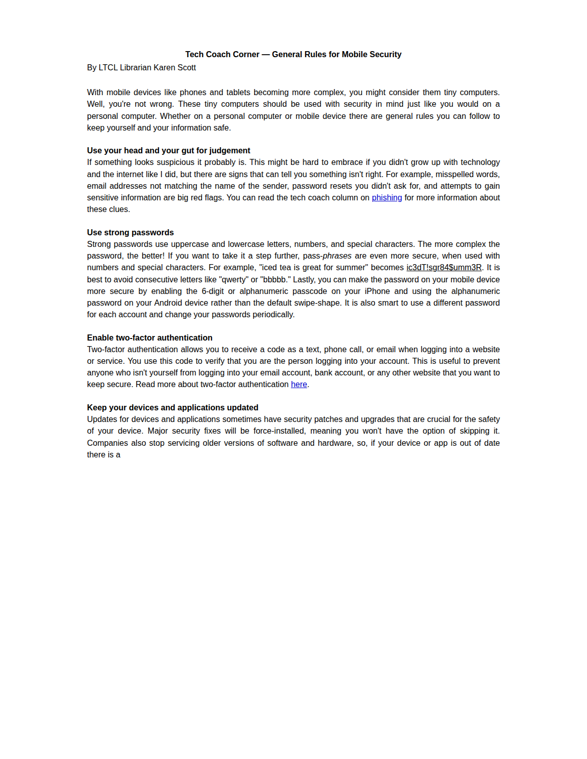Tech Coach Corner — General Rules for Mobile Security
By LTCL Librarian Karen Scott
With mobile devices like phones and tablets becoming more complex, you might consider them tiny computers. Well, you're not wrong. These tiny computers should be used with security in mind just like you would on a personal computer. Whether on a personal computer or mobile device there are general rules you can follow to keep yourself and your information safe.
Use your head and your gut for judgement
If something looks suspicious it probably is. This might be hard to embrace if you didn't grow up with technology and the internet like I did, but there are signs that can tell you something isn't right. For example, misspelled words, email addresses not matching the name of the sender, password resets you didn't ask for, and attempts to gain sensitive information are big red flags. You can read the tech coach column on phishing for more information about these clues.
Use strong passwords
Strong passwords use uppercase and lowercase letters, numbers, and special characters. The more complex the password, the better! If you want to take it a step further, pass-phrases are even more secure, when used with numbers and special characters. For example, "iced tea is great for summer" becomes ic3dT!sgr84$umm3R. It is best to avoid consecutive letters like "qwerty" or "bbbbb." Lastly, you can make the password on your mobile device more secure by enabling the 6-digit or alphanumeric passcode on your iPhone and using the alphanumeric password on your Android device rather than the default swipe-shape. It is also smart to use a different password for each account and change your passwords periodically.
Enable two-factor authentication
Two-factor authentication allows you to receive a code as a text, phone call, or email when logging into a website or service. You use this code to verify that you are the person logging into your account. This is useful to prevent anyone who isn't yourself from logging into your email account, bank account, or any other website that you want to keep secure. Read more about two-factor authentication here.
Keep your devices and applications updated
Updates for devices and applications sometimes have security patches and upgrades that are crucial for the safety of your device. Major security fixes will be force-installed, meaning you won't have the option of skipping it. Companies also stop servicing older versions of software and hardware, so, if your device or app is out of date there is a